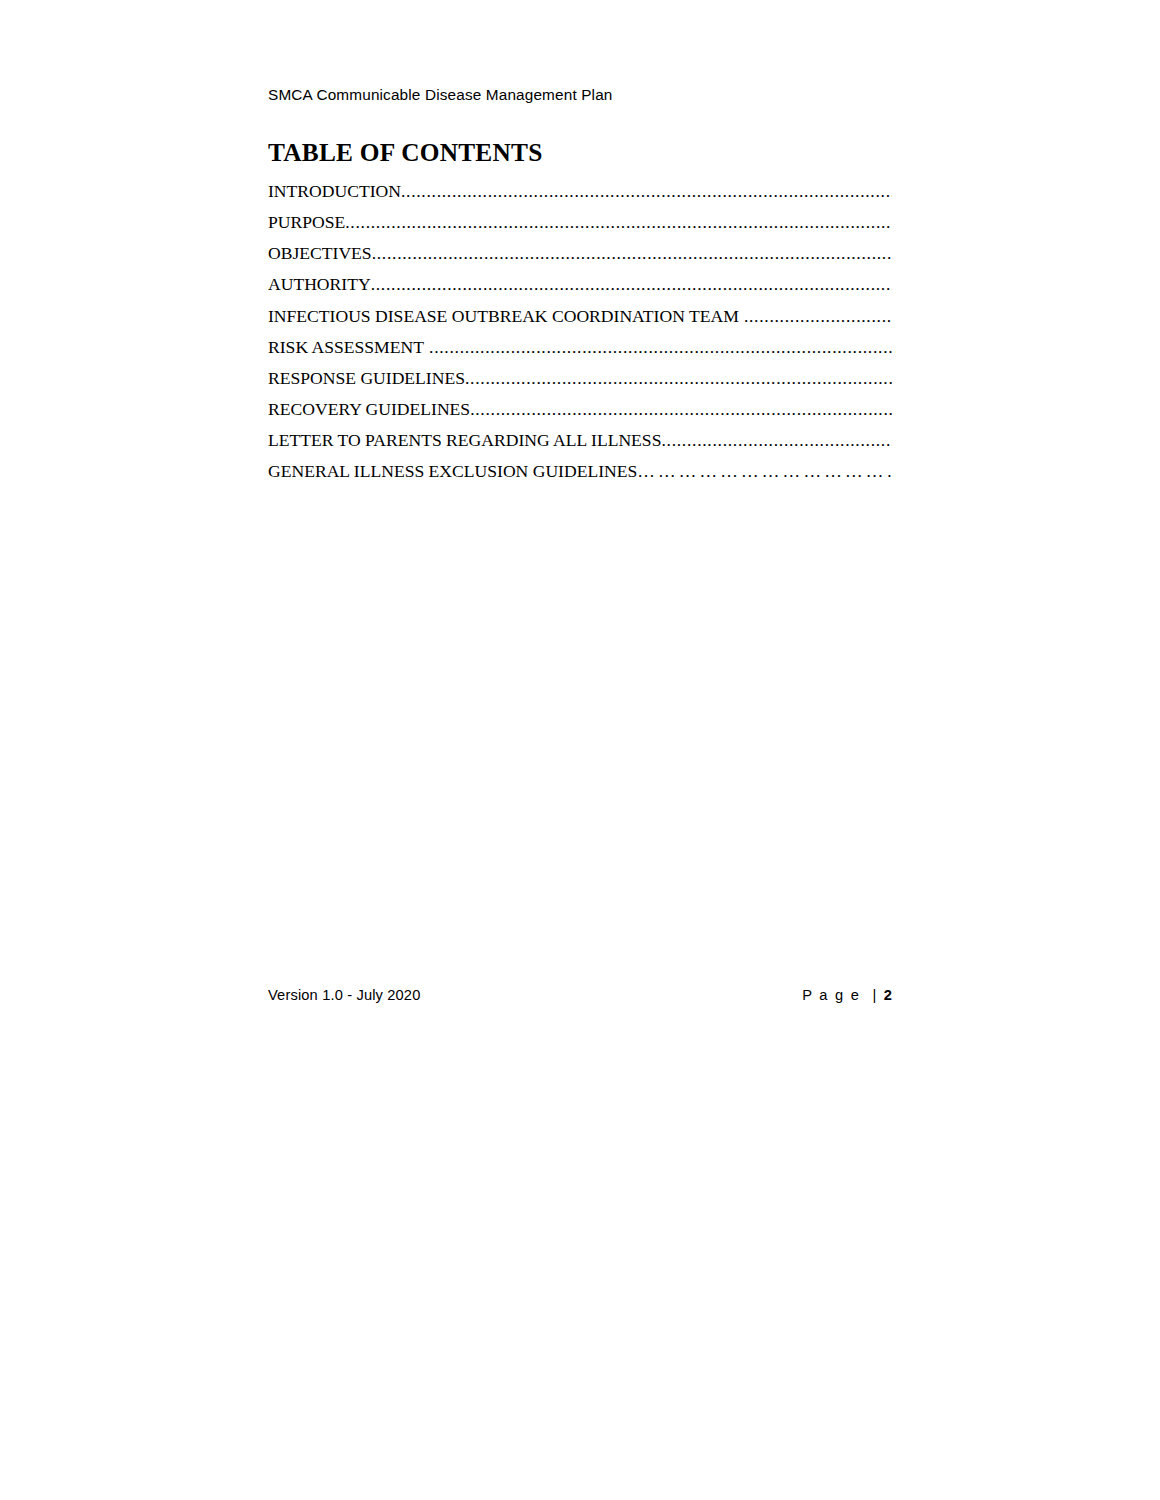SMCA Communicable Disease Management Plan
TABLE OF CONTENTS
INTRODUCTION............................................................................................................................. 3
PURPOSE....................................................................................................................................... 4
OBJECTIVES................................................................................................................................ 4
AUTHORITY................................................................................................................................. 4
INFECTIOUS DISEASE OUTBREAK COORDINATION TEAM ............................................ 5
RISK ASSESSMENT ................................................................................................................... 5
RESPONSE GUIDELINES............................................................................................................. 5
RECOVERY GUIDELINES........................................................................................................... 8
LETTER TO PARENTS REGARDING ALL ILLNESS............................................................. 9
GENERAL ILLNESS EXCLUSION GUIDELINES…………………………………………10
Version 1.0 - July 2020 P a g e | 2